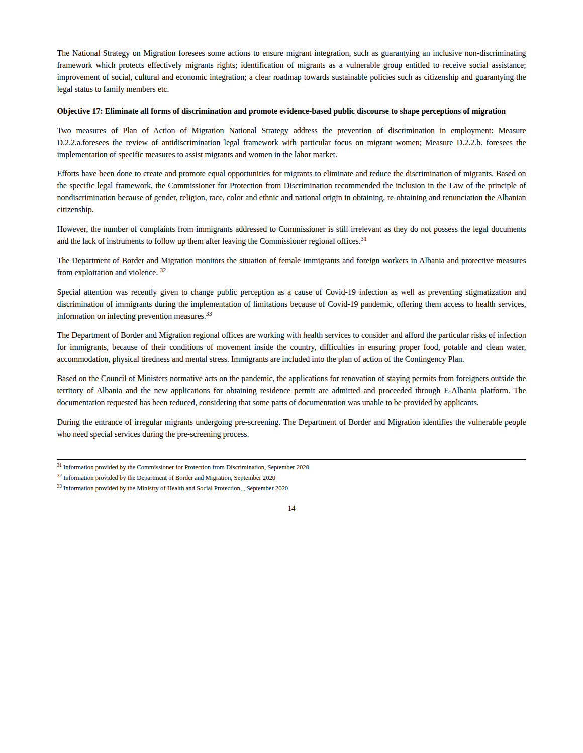The National Strategy on Migration foresees some actions to ensure migrant integration, such as guarantying an inclusive non-discriminating framework which protects effectively migrants rights; identification of migrants as a vulnerable group entitled to receive social assistance; improvement of social, cultural and economic integration; a clear roadmap towards sustainable policies such as citizenship and guarantying the legal status to family members etc.
Objective 17: Eliminate all forms of discrimination and promote evidence-based public discourse to shape perceptions of migration
Two measures of Plan of Action of Migration National Strategy address the prevention of discrimination in employment: Measure D.2.2.a.foresees the review of antidiscrimination legal framework with particular focus on migrant women; Measure D.2.2.b. foresees the implementation of specific measures to assist migrants and women in the labor market.
Efforts have been done to create and promote equal opportunities for migrants to eliminate and reduce the discrimination of migrants. Based on the specific legal framework, the Commissioner for Protection from Discrimination recommended the inclusion in the Law of the principle of nondiscrimination because of gender, religion, race, color and ethnic and national origin in obtaining, re-obtaining and renunciation the Albanian citizenship.
However, the number of complaints from immigrants addressed to Commissioner is still irrelevant as they do not possess the legal documents and the lack of instruments to follow up them after leaving the Commissioner regional offices.31
The Department of Border and Migration monitors the situation of female immigrants and foreign workers in Albania and protective measures from exploitation and violence. 32
Special attention was recently given to change public perception as a cause of Covid-19 infection as well as preventing stigmatization and discrimination of immigrants during the implementation of limitations because of Covid-19 pandemic, offering them access to health services, information on infecting prevention measures.33
The Department of Border and Migration regional offices are working with health services to consider and afford the particular risks of infection for immigrants, because of their conditions of movement inside the country, difficulties in ensuring proper food, potable and clean water, accommodation, physical tiredness and mental stress. Immigrants are included into the plan of action of the Contingency Plan.
Based on the Council of Ministers normative acts on the pandemic, the applications for renovation of staying permits from foreigners outside the territory of Albania and the new applications for obtaining residence permit are admitted and proceeded through E-Albania platform. The documentation requested has been reduced, considering that some parts of documentation was unable to be provided by applicants.
During the entrance of irregular migrants undergoing pre-screening. The Department of Border and Migration identifies the vulnerable people who need special services during the pre-screening process.
31 Information provided by the Commissioner for Protection from Discrimination, September 2020
32 Information provided by the Department of Border and Migration, September 2020
33 Information provided by the Ministry of Health and Social Protection, , September 2020
14